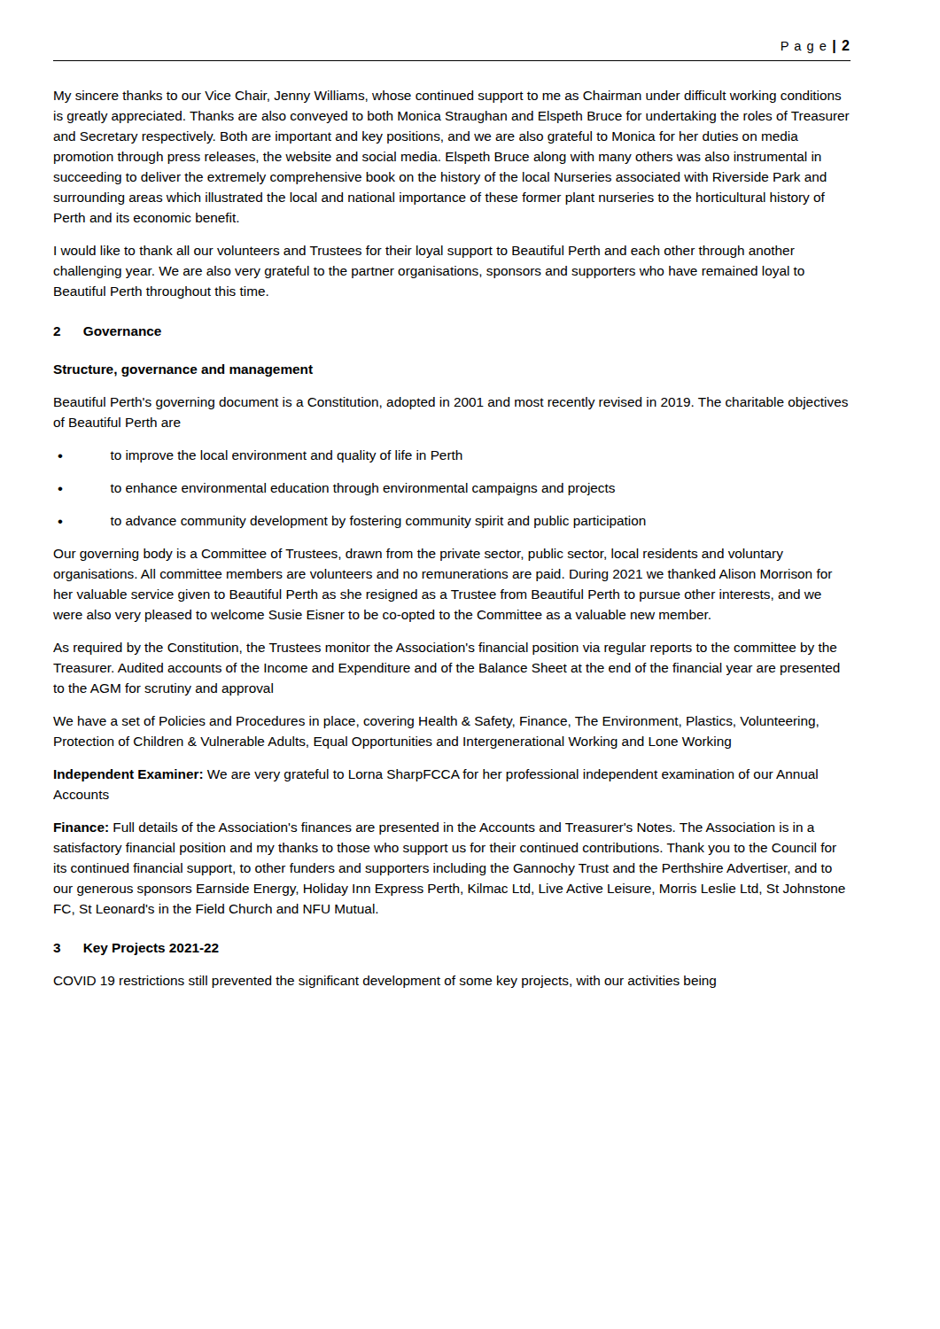P a g e | 2
My sincere thanks to our Vice Chair, Jenny Williams, whose continued support to me as Chairman under difficult working conditions is greatly appreciated. Thanks are also conveyed to both Monica Straughan and Elspeth Bruce for undertaking the roles of Treasurer and Secretary respectively. Both are important and key positions, and we are also grateful to Monica for her duties on media promotion through press releases, the website and social media. Elspeth Bruce along with many others was also instrumental in succeeding to deliver the extremely comprehensive book on the history of the local Nurseries associated with Riverside Park and surrounding areas which illustrated the local and national importance of these former plant nurseries to the horticultural history of Perth and its economic benefit.
I would like to thank all our volunteers and Trustees for their loyal support to Beautiful Perth and each other through another challenging year. We are also very grateful to the partner organisations, sponsors and supporters who have remained loyal to Beautiful Perth throughout this time.
2 Governance
Structure, governance and management
Beautiful Perth's governing document is a Constitution, adopted in 2001 and most recently revised in 2019. The charitable objectives of Beautiful Perth are
to improve the local environment and quality of life in Perth
to enhance environmental education through environmental campaigns and projects
to advance community development by fostering community spirit and public participation
Our governing body is a Committee of Trustees, drawn from the private sector, public sector, local residents and voluntary organisations. All committee members are volunteers and no remunerations are paid. During 2021 we thanked Alison Morrison for her valuable service given to Beautiful Perth as she resigned as a Trustee from Beautiful Perth to pursue other interests, and we were also very pleased to welcome Susie Eisner to be co-opted to the Committee as a valuable new member.
As required by the Constitution, the Trustees monitor the Association's financial position via regular reports to the committee by the Treasurer. Audited accounts of the Income and Expenditure and of the Balance Sheet at the end of the financial year are presented to the AGM for scrutiny and approval
We have a set of Policies and Procedures in place, covering Health & Safety, Finance, The Environment, Plastics, Volunteering, Protection of Children & Vulnerable Adults, Equal Opportunities and Intergenerational Working and Lone Working
Independent Examiner: We are very grateful to Lorna SharpFCCA for her professional independent examination of our Annual Accounts
Finance: Full details of the Association's finances are presented in the Accounts and Treasurer's Notes. The Association is in a satisfactory financial position and my thanks to those who support us for their continued contributions. Thank you to the Council for its continued financial support, to other funders and supporters including the Gannochy Trust and the Perthshire Advertiser, and to our generous sponsors Earnside Energy, Holiday Inn Express Perth, Kilmac Ltd, Live Active Leisure, Morris Leslie Ltd, St Johnstone FC, St Leonard's in the Field Church and NFU Mutual.
3 Key Projects 2021-22
COVID 19 restrictions still prevented the significant development of some key projects, with our activities being